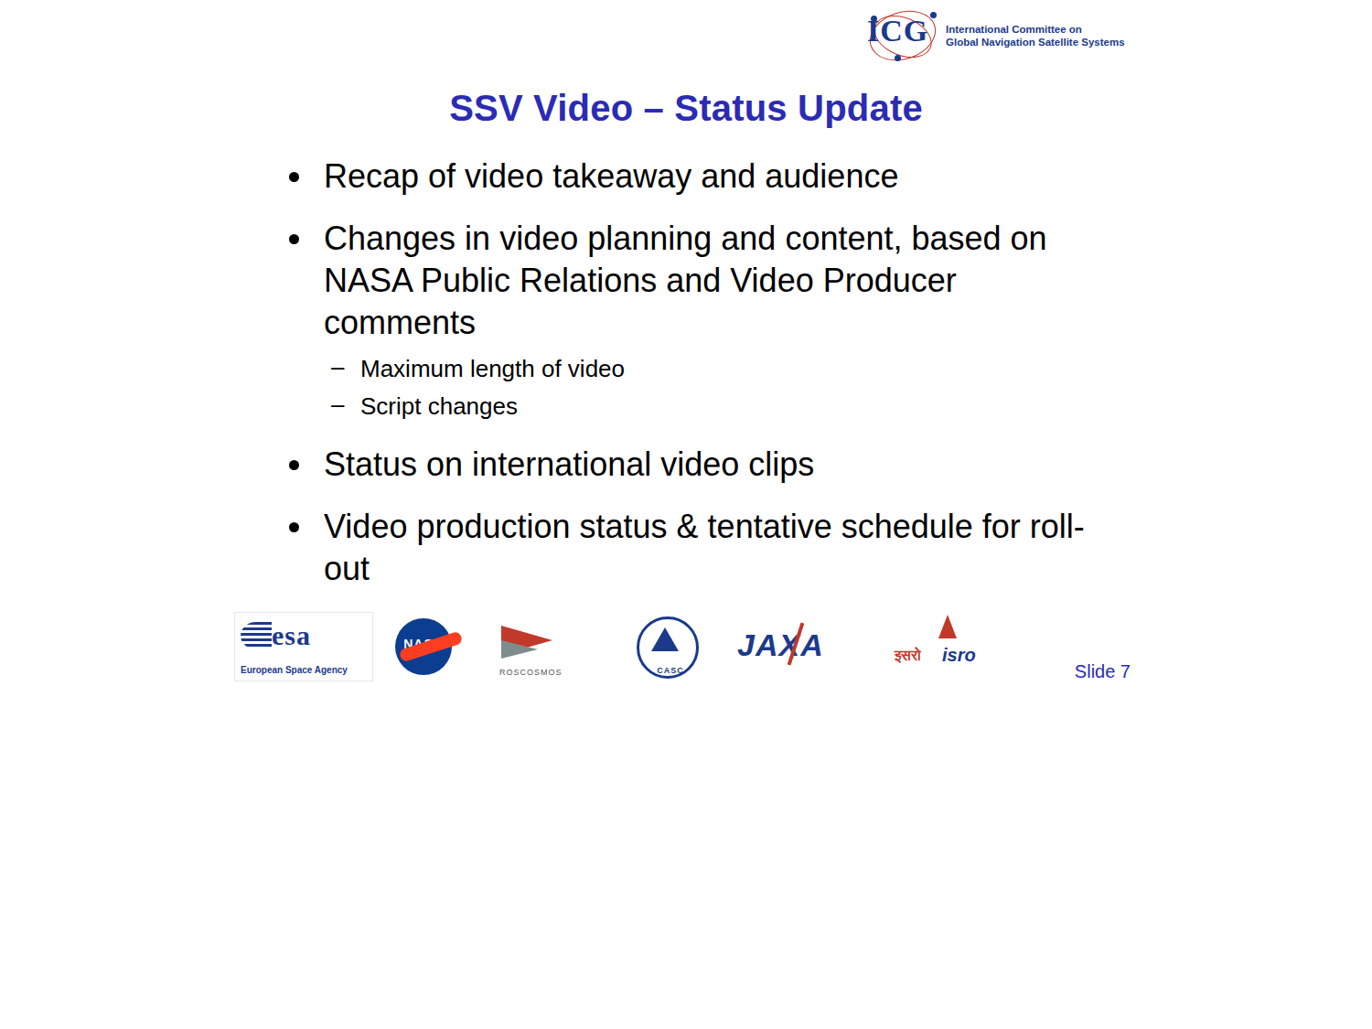ICG
International Committee on
Global Navigation Satellite Systems
SSV Video – Status Update
Recap of video takeaway and audience
Changes in video planning and content, based on NASA Public Relations and Video Producer comments
Maximum length of video
Script changes
Status on international video clips
Video production status & tentative schedule for roll-out
esa
European Space Agency
ROSCOSMOS
CASC
JAXA
इसरो
isro
Slide 7